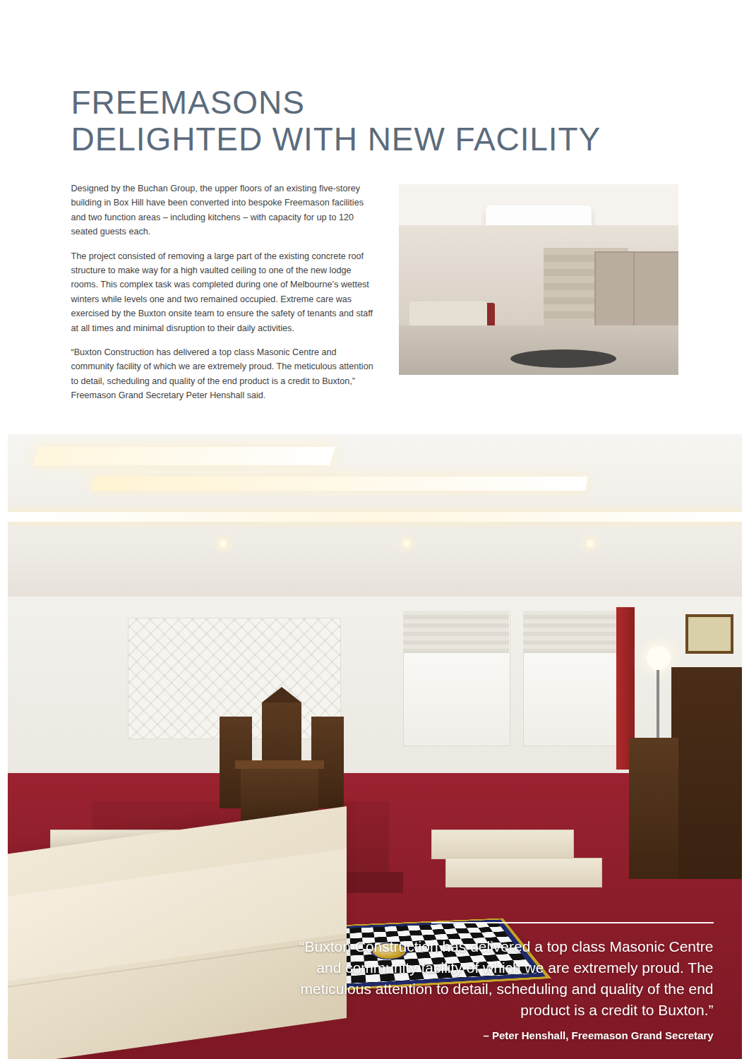Freemasons
Delighted With New Facility
Designed by the Buchan Group, the upper floors of an existing five-storey building in Box Hill have been converted into bespoke Freemason facilities and two function areas – including kitchens – with capacity for up to 120 seated guests each.
The project consisted of removing a large part of the existing concrete roof structure to make way for a high vaulted ceiling to one of the new lodge rooms. This complex task was completed during one of Melbourne’s wettest winters while levels one and two remained occupied. Extreme care was exercised by the Buxton onsite team to ensure the safety of tenants and staff at all times and minimal disruption to their daily activities.
“Buxton Construction has delivered a top class Masonic Centre and community facility of which we are extremely proud. The meticulous attention to detail, scheduling and quality of the end product is a credit to Buxton,” Freemason Grand Secretary Peter Henshall said.
“Buxton Construction has delivered a top class Masonic Centre and community facility of which we are extremely proud. The meticulous attention to detail, scheduling and quality of the end product is a credit to Buxton.”
– Peter Henshall, Freemason Grand Secretary